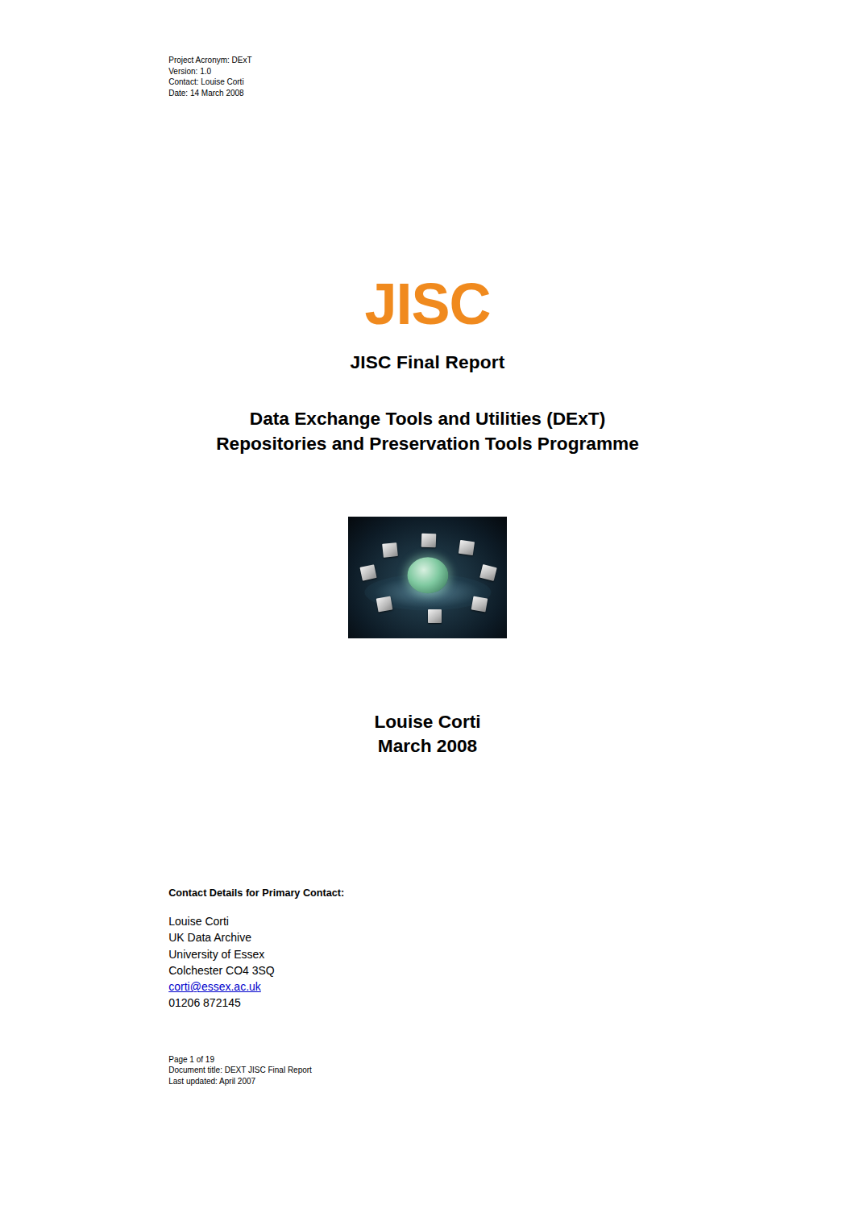Project Acronym: DExT
Version: 1.0
Contact: Louise Corti
Date: 14 March 2008
JISC
JISC Final Report
Data Exchange Tools and Utilities (DExT)
Repositories and Preservation Tools Programme
Louise Corti
March 2008
Contact Details for Primary Contact:
Louise Corti
UK Data Archive
University of Essex
Colchester CO4 3SQ
corti@essex.ac.uk
01206 872145
Page 1 of 19
Document title: DEXT JISC Final Report
Last updated: April 2007